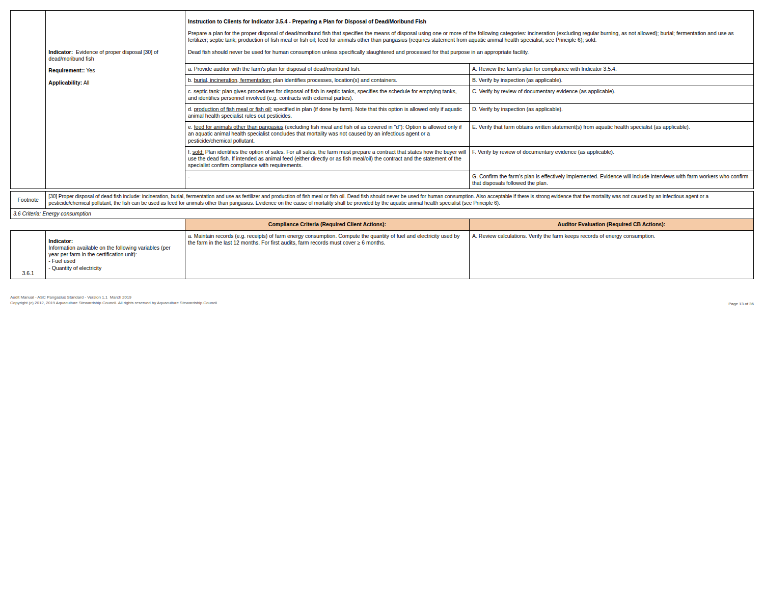| | Indicator: Evidence of proper disposal [30] of dead/moribund fish Requirement:: Yes Applicability: All | Instruction to Clients for Indicator 3.5.4 - Preparing a Plan for Disposal of Dead/Moribund Fish Prepare a plan for the proper disposal of dead/moribund fish that specifies the means of disposal using one or more of the following categories: incineration (excluding regular burning, as not allowed); burial; fermentation and use as fertilizer; septic tank; production of fish meal or fish oil; feed for animals other than pangasius (requires statement from aquatic animal health specialist, see Principle 6); sold. Dead fish should never be used for human consumption unless specifically slaughtered and processed for that purpose in an appropriate facility. |
| a. Provide auditor with the farm's plan for disposal of dead/moribund fish. | A. Review the farm's plan for compliance with Indicator 3.5.4. |
| b. burial, incineration, fermentation: plan identifies processes, location(s) and containers. | B. Verify by inspection (as applicable). |
| c. septic tank: plan gives procedures for disposal of fish in septic tanks, specifies the schedule for emptying tanks, and identifies personnel involved (e.g. contracts with external parties). | C. Verify by review of documentary evidence (as applicable). |
| d. production of fish meal or fish oil: specified in plan (if done by farm). Note that this option is allowed only if aquatic animal health specialist rules out pesticides. | D. Verify by inspection (as applicable). |
| e. feed for animals other than pangasius (excluding fish meal and fish oil as covered in "d"): Option is allowed only if an aquatic animal health specialist concludes that mortality was not caused by an infectious agent or a pesticide/chemical pollutant. | E. Verify that farm obtains written statement(s) from aquatic health specialist (as applicable). |
| f. sold: Plan identifies the option of sales. For all sales, the farm must prepare a contract that states how the buyer will use the dead fish. If intended as animal feed (either directly or as fish meal/oil) the contract and the statement of the specialist confirm compliance with requirements. | F. Verify by review of documentary evidence (as applicable). |
| - | G. Confirm the farm's plan is effectively implemented. Evidence will include interviews with farm workers who confirm that disposals followed the plan. |
| Footnote | [30] Proper disposal of dead fish include: incineration, burial, fermentation and use as fertilizer and production of fish meal or fish oil. Dead fish should never be used for human consumption. Also acceptable if there is strong evidence that the mortality was not caused by an infectious agent or a pesticide/chemical pollutant, the fish can be used as feed for animals other than pangasius. Evidence on the cause of mortality shall be provided by the aquatic animal health specialist (see Principle 6). |
| 3.6 Criteria: Energy consumption⃝ |
| | | Compliance Criteria (Required Client Actions): | Auditor Evaluation (Required CB Actions): |
| 3.6.1 | Indicator: Information available on the following variables (per year per farm in the certification unit): - Fuel used - Quantity of electricity | a. Maintain records (e.g. receipts) of farm energy consumption. Compute the quantity of fuel and electricity used by the farm in the last 12 months. For first audits, farm records must cover ≥ 6 months. | A. Review calculations. Verify the farm keeps records of energy consumption. |
Audit Manual - ASC Pangasius Standard - Version 1.1 March 2019
Copyright (c) 2012, 2019 Aquaculture Stewardship Council. All rights reserved by Aquaculture Stewardship Council
Page 13 of 36